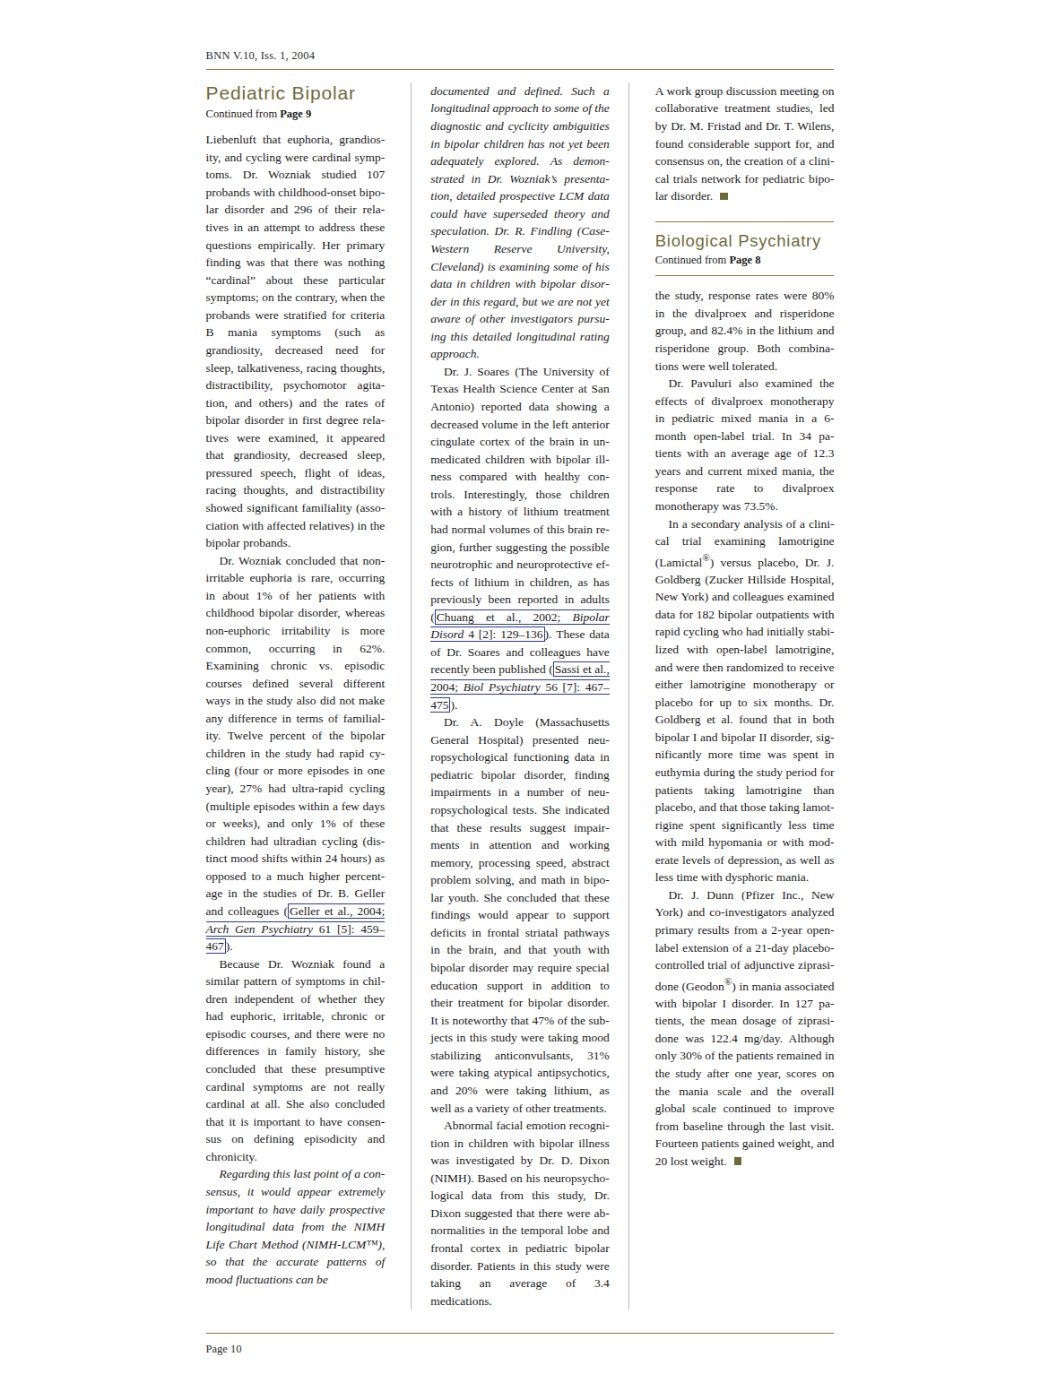BNN V.10, Iss. 1, 2004
Pediatric Bipolar
Continued from Page 9
Liebenluft that euphoria, grandiosity, and cycling were cardinal symptoms. Dr. Wozniak studied 107 probands with childhood-onset bipolar disorder and 296 of their relatives in an attempt to address these questions empirically. Her primary finding was that there was nothing “cardinal” about these particular symptoms; on the contrary, when the probands were stratified for criteria B mania symptoms (such as grandiosity, decreased need for sleep, talkativeness, racing thoughts, distractibility, psychomotor agitation, and others) and the rates of bipolar disorder in first degree relatives were examined, it appeared that grandiosity, decreased sleep, pressured speech, flight of ideas, racing thoughts, and distractibility showed significant familiality (association with affected relatives) in the bipolar probands.
Dr. Wozniak concluded that non-irritable euphoria is rare, occurring in about 1% of her patients with childhood bipolar disorder, whereas non-euphoric irritability is more common, occurring in 62%. Examining chronic vs. episodic courses defined several different ways in the study also did not make any difference in terms of familiality. Twelve percent of the bipolar children in the study had rapid cycling (four or more episodes in one year), 27% had ultra-rapid cycling (multiple episodes within a few days or weeks), and only 1% of these children had ultradian cycling (distinct mood shifts within 24 hours) as opposed to a much higher percentage in the studies of Dr. B. Geller and colleagues (Geller et al., 2004; Arch Gen Psychiatry 61 [5]: 459–467).
Because Dr. Wozniak found a similar pattern of symptoms in children independent of whether they had euphoric, irritable, chronic or episodic courses, and there were no differences in family history, she concluded that these presumptive cardinal symptoms are not really cardinal at all. She also concluded that it is important to have consensus on defining episodicity and chronicity.
Regarding this last point of a consensus, it would appear extremely important to have daily prospective longitudinal data from the NIMH Life Chart Method (NIMH-LCM™), so that the accurate patterns of mood fluctuations can be
documented and defined. Such a longitudinal approach to some of the diagnostic and cyclicity ambiguities in bipolar children has not yet been adequately explored. As demonstrated in Dr. Wozniak’s presentation, detailed prospective LCM data could have superseded theory and speculation. Dr. R. Findling (Case-Western Reserve University, Cleveland) is examining some of his data in children with bipolar disorder in this regard, but we are not yet aware of other investigators pursuing this detailed longitudinal rating approach.
Dr. J. Soares (The University of Texas Health Science Center at San Antonio) reported data showing a decreased volume in the left anterior cingulate cortex of the brain in unmedicated children with bipolar illness compared with healthy controls. Interestingly, those children with a history of lithium treatment had normal volumes of this brain region, further suggesting the possible neurotrophic and neuroprotective effects of lithium in children, as has previously been reported in adults (Chuang et al., 2002; Bipolar Disord 4 [2]: 129–136). These data of Dr. Soares and colleagues have recently been published (Sassi et al., 2004; Biol Psychiatry 56 [7]: 467–475).
Dr. A. Doyle (Massachusetts General Hospital) presented neuropsychological functioning data in pediatric bipolar disorder, finding impairments in a number of neuropsychological tests. She indicated that these results suggest impairments in attention and working memory, processing speed, abstract problem solving, and math in bipolar youth. She concluded that these findings would appear to support deficits in frontal striatal pathways in the brain, and that youth with bipolar disorder may require special education support in addition to their treatment for bipolar disorder. It is noteworthy that 47% of the subjects in this study were taking mood stabilizing anticonvulsants, 31% were taking atypical antipsychotics, and 20% were taking lithium, as well as a variety of other treatments.
Abnormal facial emotion recognition in children with bipolar illness was investigated by Dr. D. Dixon (NIMH). Based on his neuropsychological data from this study, Dr. Dixon suggested that there were abnormalities in the temporal lobe and frontal cortex in pediatric bipolar disorder. Patients in this study were taking an average of 3.4 medications.
A work group discussion meeting on collaborative treatment studies, led by Dr. M. Fristad and Dr. T. Wilens, found considerable support for, and consensus on, the creation of a clinical trials network for pediatric bipolar disorder.
Biological Psychiatry
Continued from Page 8
the study, response rates were 80% in the divalproex and risperidone group, and 82.4% in the lithium and risperidone group. Both combinations were well tolerated.
Dr. Pavuluri also examined the effects of divalproex monotherapy in pediatric mixed mania in a 6-month open-label trial. In 34 patients with an average age of 12.3 years and current mixed mania, the response rate to divalproex monotherapy was 73.5%.
In a secondary analysis of a clinical trial examining lamotrigine (Lamictal®) versus placebo, Dr. J. Goldberg (Zucker Hillside Hospital, New York) and colleagues examined data for 182 bipolar outpatients with rapid cycling who had initially stabilized with open-label lamotrigine, and were then randomized to receive either lamotrigine monotherapy or placebo for up to six months. Dr. Goldberg et al. found that in both bipolar I and bipolar II disorder, significantly more time was spent in euthymia during the study period for patients taking lamotrigine than placebo, and that those taking lamotrigine spent significantly less time with mild hypomania or with moderate levels of depression, as well as less time with dysphoric mania.
Dr. J. Dunn (Pfizer Inc., New York) and co-investigators analyzed primary results from a 2-year open-label extension of a 21-day placebo-controlled trial of adjunctive ziprasidone (Geodon®) in mania associated with bipolar I disorder. In 127 patients, the mean dosage of ziprasidone was 122.4 mg/day. Although only 30% of the patients remained in the study after one year, scores on the mania scale and the overall global scale continued to improve from baseline through the last visit. Fourteen patients gained weight, and 20 lost weight.
Page 10